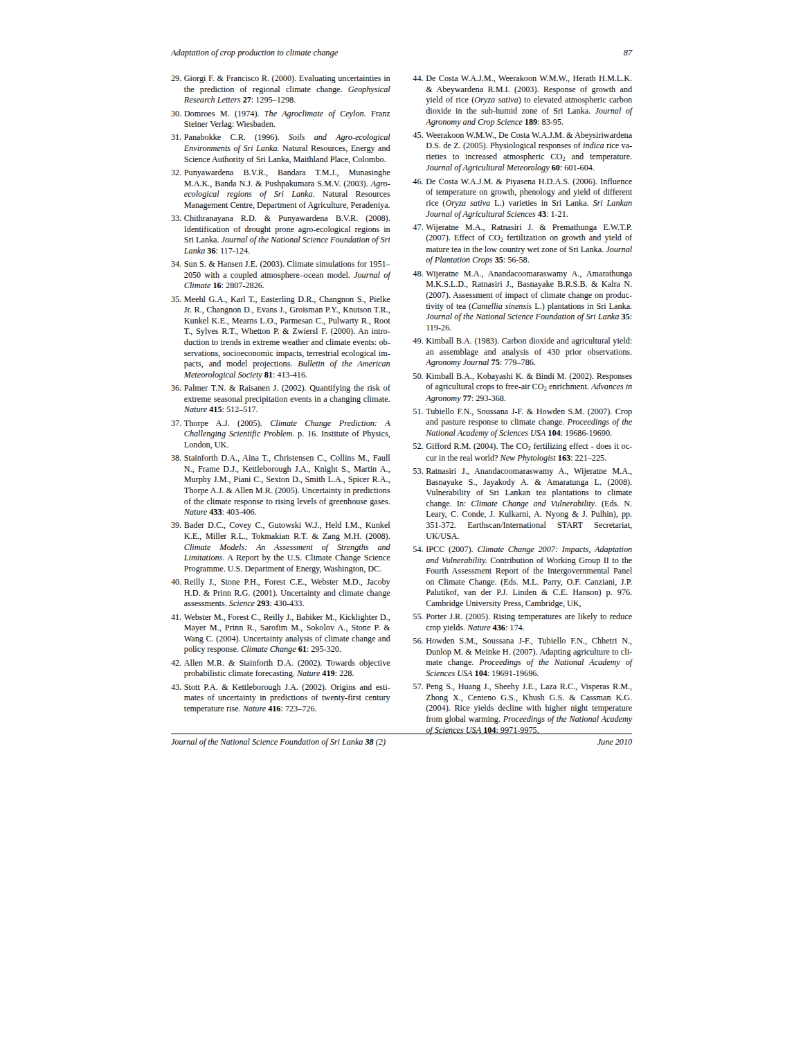Adaptation of crop production to climate change 87
29. Giorgi F. & Francisco R. (2000). Evaluating uncertainties in the prediction of regional climate change. Geophysical Research Letters 27: 1295–1298.
30. Domroes M. (1974). The Agroclimate of Ceylon. Franz Steiner Verlag: Wiesbaden.
31. Panabokke C.R. (1996). Soils and Agro-ecological Environments of Sri Lanka. Natural Resources, Energy and Science Authority of Sri Lanka, Maithland Place, Colombo.
32. Punyawardena B.V.R., Bandara T.M.J., Munasinghe M.A.K., Banda N.J. & Pushpakumara S.M.V. (2003). Agro-ecological regions of Sri Lanka. Natural Resources Management Centre, Department of Agriculture, Peradeniya.
33. Chithranayana R.D. & Punyawardena B.V.R. (2008). Identification of drought prone agro-ecological regions in Sri Lanka. Journal of the National Science Foundation of Sri Lanka 36: 117-124.
34. Sun S. & Hansen J.E. (2003). Climate simulations for 1951–2050 with a coupled atmosphere–ocean model. Journal of Climate 16: 2807-2826.
35. Meehl G.A., Karl T., Easterling D.R., Changnon S., Pielke Jr. R., Changnon D., Evans J., Groisman P.Y., Knutson T.R., Kunkel K.E., Mearns L.O., Parmesan C., Pulwarty R., Root T., Sylves R.T., Whetton P. & Zwiersl F. (2000). An introduction to trends in extreme weather and climate events: observations, socioeconomic impacts, terrestrial ecological impacts, and model projections. Bulletin of the American Meteorological Society 81: 413-416.
36. Palmer T.N. & Raisanen J. (2002). Quantifying the risk of extreme seasonal precipitation events in a changing climate. Nature 415: 512–517.
37. Thorpe A.J. (2005). Climate Change Prediction: A Challenging Scientific Problem. p. 16. Institute of Physics, London, UK.
38. Stainforth D.A., Aina T., Christensen C., Collins M., Faull N., Frame D.J., Kettleborough J.A., Knight S., Martin A., Murphy J.M., Piani C., Sexton D., Smith L.A., Spicer R.A., Thorpe A.J. & Allen M.R. (2005). Uncertainty in predictions of the climate response to rising levels of greenhouse gases. Nature 433: 403-406.
39. Bader D.C., Covey C., Gutowski W.J., Held I.M., Kunkel K.E., Miller R.L., Tokmakian R.T. & Zang M.H. (2008). Climate Models: An Assessment of Strengths and Limitations. A Report by the U.S. Climate Change Science Programme. U.S. Department of Energy, Washington, DC.
40. Reilly J., Stone P.H., Forest C.E., Webster M.D., Jacoby H.D. & Prinn R.G. (2001). Uncertainty and climate change assessments. Science 293: 430-433.
41. Webster M., Forest C., Reilly J., Babiker M., Kicklighter D., Mayer M., Prinn R., Sarofim M., Sokolov A., Stone P. & Wang C. (2004). Uncertainty analysis of climate change and policy response. Climate Change 61: 295-320.
42. Allen M.R. & Stainforth D.A. (2002). Towards objective probabilistic climate forecasting. Nature 419: 228.
43. Stott P.A. & Kettleborough J.A. (2002). Origins and estimates of uncertainty in predictions of twenty-first century temperature rise. Nature 416: 723–726.
44. De Costa W.A.J.M., Weerakoon W.M.W., Herath H.M.L.K. & Abeywardena R.M.I. (2003). Response of growth and yield of rice (Oryza sativa) to elevated atmospheric carbon dioxide in the sub-humid zone of Sri Lanka. Journal of Agronomy and Crop Science 189: 83-95.
45. Weerakoon W.M.W., De Costa W.A.J.M. & Abeysiriwardena D.S. de Z. (2005). Physiological responses of indica rice varieties to increased atmospheric CO2 and temperature. Journal of Agricultural Meteorology 60: 601-604.
46. De Costa W.A.J.M. & Piyasena H.D.A.S. (2006). Influence of temperature on growth, phenology and yield of different rice (Oryza sativa L.) varieties in Sri Lanka. Sri Lankan Journal of Agricultural Sciences 43: 1-21.
47. Wijeratne M.A., Ratnasiri J. & Premathunga E.W.T.P. (2007). Effect of CO2 fertilization on growth and yield of mature tea in the low country wet zone of Sri Lanka. Journal of Plantation Crops 35: 56-58.
48. Wijeratne M.A., Anandacoomaraswamy A., Amarathunga M.K.S.L.D., Ratnasiri J., Basnayake B.R.S.B. & Kalra N. (2007). Assessment of impact of climate change on productivity of tea (Camellia sinensis L.) plantations in Sri Lanka. Journal of the National Science Foundation of Sri Lanka 35: 119-26.
49. Kimball B.A. (1983). Carbon dioxide and agricultural yield: an assemblage and analysis of 430 prior observations. Agronomy Journal 75: 779–786.
50. Kimball B.A., Kobayashi K. & Bindi M. (2002). Responses of agricultural crops to free-air CO2 enrichment. Advances in Agronomy 77: 293-368.
51. Tubiello F.N., Soussana J-F. & Howden S.M. (2007). Crop and pasture response to climate change. Proceedings of the National Academy of Sciences USA 104: 19686-19690.
52. Gifford R.M. (2004). The CO2 fertilizing effect - does it occur in the real world? New Phytologist 163: 221–225.
53. Ratnasiri J., Anandacoomaraswamy A., Wijeratne M.A., Basnayake S., Jayakody A. & Amaratunga L. (2008). Vulnerability of Sri Lankan tea plantations to climate change. In: Climate Change and Vulnerability. (Eds. N. Leary, C. Conde, J. Kulkarni, A. Nyong & J. Pulhin), pp. 351-372. Earthscan/International START Secretariat, UK/USA.
54. IPCC (2007). Climate Change 2007: Impacts, Adaptation and Vulnerability. Contribution of Working Group II to the Fourth Assessment Report of the Intergovernmental Panel on Climate Change. (Eds. M.L. Parry, O.F. Canziani, J.P. Palutikof, van der P.J. Linden & C.E. Hanson) p. 976. Cambridge University Press, Cambridge, UK,
55. Porter J.R. (2005). Rising temperatures are likely to reduce crop yields. Nature 436: 174.
56. Howden S.M., Soussana J-F., Tubiello F.N., Chhetri N., Dunlop M. & Meinke H. (2007). Adapting agriculture to climate change. Proceedings of the National Academy of Sciences USA 104: 19691-19696.
57. Peng S., Huang J., Sheehy J.E., Laza R.C., Visperas R.M., Zhong X., Centeno G.S., Khush G.S. & Cassman K.G. (2004). Rice yields decline with higher night temperature from global warming. Proceedings of the National Academy of Sciences USA 104: 9971-9975.
Journal of the National Science Foundation of Sri Lanka 38 (2) June 2010